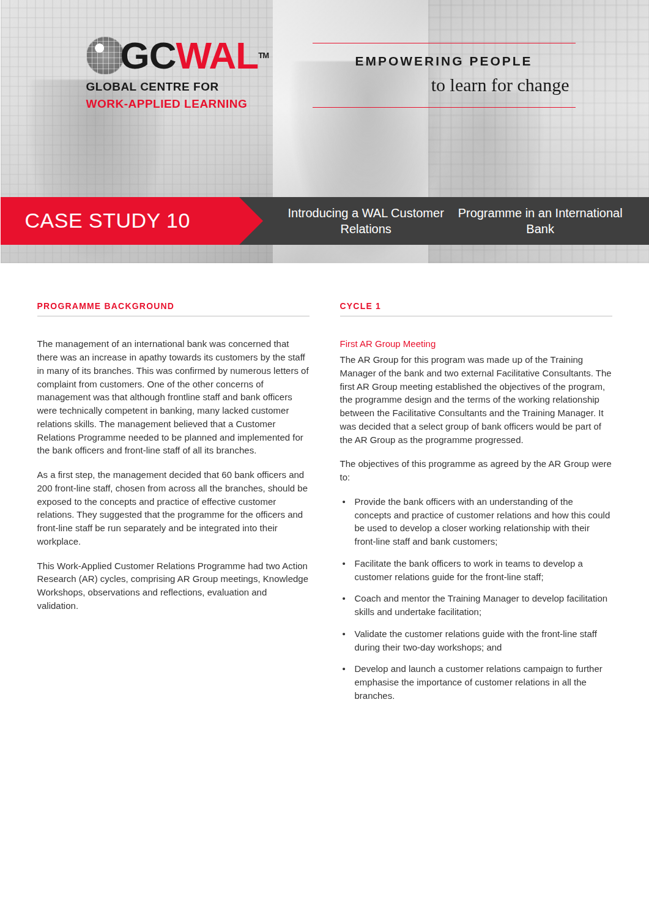GC WAL TM
GLOBAL CENTRE FOR
WORK-APPLIED LEARNING
EMPOWERING PEOPLE
to learn for change
CASE STUDY 10
Introducing a WAL Customer Relations Programme in an International Bank
Programme Background
The management of an international bank was concerned that there was an increase in apathy towards its customers by the staff in many of its branches. This was confirmed by numerous letters of complaint from customers. One of the other concerns of management was that although frontline staff and bank officers were technically competent in banking, many lacked customer relations skills. The management believed that a Customer Relations Programme needed to be planned and implemented for the bank officers and front-line staff of all its branches.
As a first step, the management decided that 60 bank officers and 200 front-line staff, chosen from across all the branches, should be exposed to the concepts and practice of effective customer relations. They suggested that the programme for the officers and front-line staff be run separately and be integrated into their workplace.
This Work-Applied Customer Relations Programme had two Action Research (AR) cycles, comprising AR Group meetings, Knowledge Workshops, observations and reflections, evaluation and validation.
Cycle 1
First AR Group Meeting
The AR Group for this program was made up of the Training Manager of the bank and two external Facilitative Consultants. The first AR Group meeting established the objectives of the program, the programme design and the terms of the working relationship between the Facilitative Consultants and the Training Manager. It was decided that a select group of bank officers would be part of the AR Group as the programme progressed.
The objectives of this programme as agreed by the AR Group were to:
Provide the bank officers with an understanding of the concepts and practice of customer relations and how this could be used to develop a closer working relationship with their front-line staff and bank customers;
Facilitate the bank officers to work in teams to develop a customer relations guide for the front-line staff;
Coach and mentor the Training Manager to develop facilitation skills and undertake facilitation;
Validate the customer relations guide with the front-line staff during their two-day workshops; and
Develop and launch a customer relations campaign to further emphasise the importance of customer relations in all the branches.